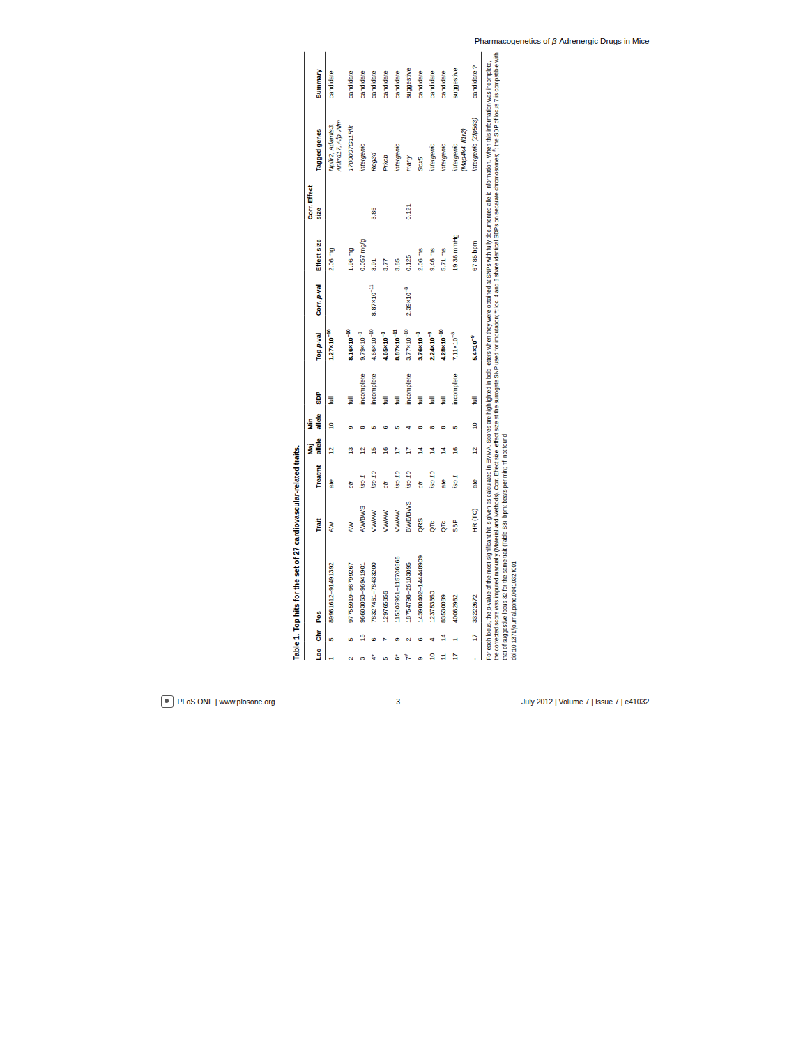Pharmacogenetics of β-Adrenergic Drugs in Mice
Table 1. Top hits for the set of 27 cardiovascular-related traits.
| Loc | Chr | Pos | Trait | Treatmt | Maj allele | Min allele | SDP | Top p -val | Corr. p -val | Effect size | Corr. Effect size | Tagged genes | Summary |
| --- | --- | --- | --- | --- | --- | --- | --- | --- | --- | --- | --- | --- | --- |
| 1 | 5 | 89981612–91491392 | AW | ate | 12 | 10 | full | 1.27×10 −16 | | 2.06 mg | | Npffr2, Adamts3, Ankrd17, Afp, Afm | candidate |
| 2 | 5 | 97755919–98799267 | AW | ctr | 13 | 9 | full | 8.16×10 −10 | | 1.96 mg | | 1700007G11Rik | candidate |
| 3 | 15 | 96603063–96941901 | AW/BWS | iso 1 | 12 | 8 | incomplete | 9.79×10 −9 | | 0.057 mg/g | | intergenic | candidate |
| 4* | 6 | 78327461–78433200 | VW/AW | iso 10 | 15 | 5 | incomplete | 4.66×10 −10 | 8.87×10 −11 | 3.91 | 3.85 | Reg3d | candidate |
| 5 | 7 | 129765856 | VW/AW | ctr | 16 | 6 | full | 4.65×10 −9 | | 3.77 | | Prkcb | candidate |
| 6* | 9 | 115307951–115706566 | VW/AW | iso 10 | 17 | 5 | full | 8.87×10 −11 | | 3.85 | | intergenic | candidate |
| 7 # | 2 | 18754798–26103095 | BWE/BWS | iso 10 | 17 | 4 | incomplete | 3.77×10 −10 | 2.39×10 −8 | 0.125 | 0.121 | many | suggestive |
| 9 | 6 | 143980402–144448909 | QRS | ctr | 14 | 8 | full | 3.76×10 −9 | | 2.06 ms | | Sox5 | candidate |
| 10 | 4 | 123753350 | QTc | iso 10 | 14 | 8 | full | 2.24×10 −9 | | 9.46 ms | | intergenic | candidate |
| 11 | 14 | 83530089 | QTc | ate | 14 | 8 | full | 4.28×10 −10 | | 5.71 ms | | intergenic | candidate |
| 17 | 1 | 40082962 | SBP | iso 1 | 16 | 5 | incomplete | 7.11×10 −8 | | 19.36 mmHg | | intergenic (Map4k4, Il1r2) | suggestive |
| - | 17 | 33222672 | HR (TC) | ate | 12 | 10 | full | 5.4×10 −9 | | 67.85 bpm | | intergenic (Zfp563) | candidate ? |
For each locus, the p-value of the most significant hit is given as calculated in EMMA. Scores are highlighted in bold letters when they were obtained at SNPs with fully documented allelic information. When this information was incomplete, the corrected score was imputed manually (Material and Methods). Corr. Effect size: effect size at the surrogate SNP used for imputation; *: loci 4 and 6 share identical SDPs on separate chromosomes; #: the SDP of locus 7 is compatible with that of suggestive locus 32 for the same trait (Table S3); bpm: beats per min; nf: not found. doi:10.1371/journal.pone.0041032.t001
PLoS ONE | www.plosone.org
3
July 2012 | Volume 7 | Issue 7 | e41032